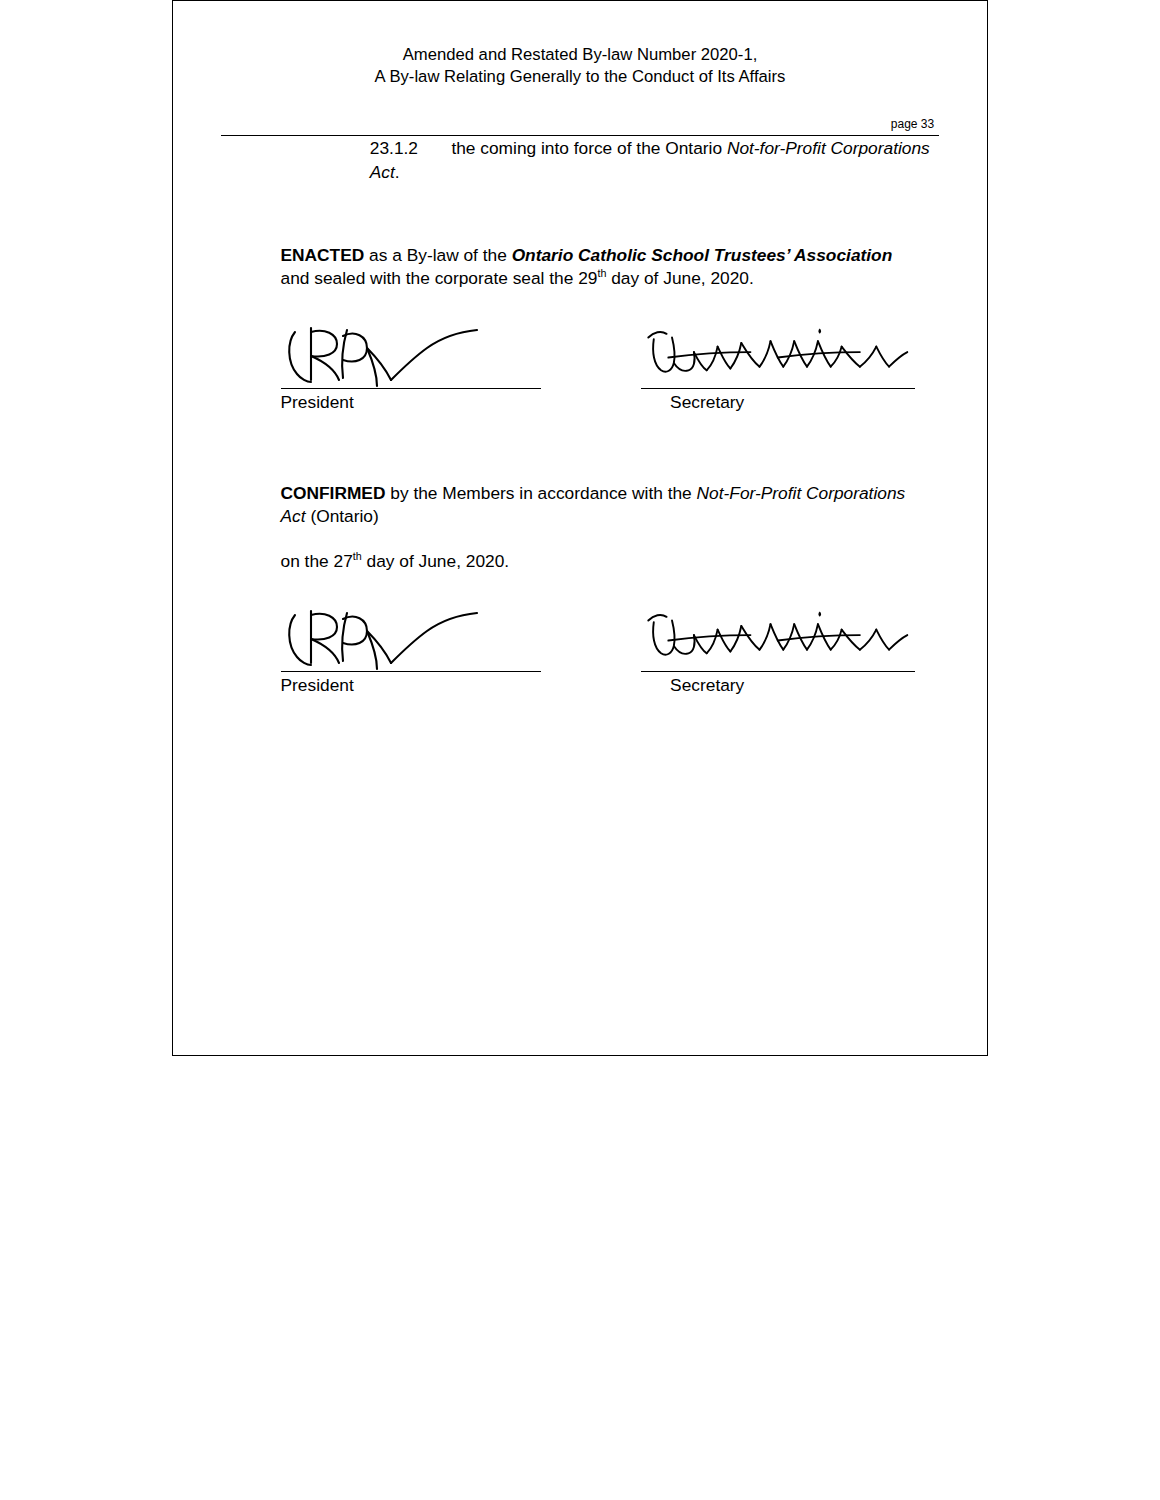Amended and Restated By-law Number 2020-1, A By-law Relating Generally to the Conduct of Its Affairs
page 33
23.1.2the coming into force of the Ontario Not-for-Profit Corporations Act.
ENACTED as a By-law of the Ontario Catholic School Trustees’ Association and sealed with the corporate seal the 29th day of June, 2020.
President
Secretary
CONFIRMED by the Members in accordance with the Not-For-Profit Corporations Act (Ontario)
on the 27th day of June, 2020.
President
Secretary